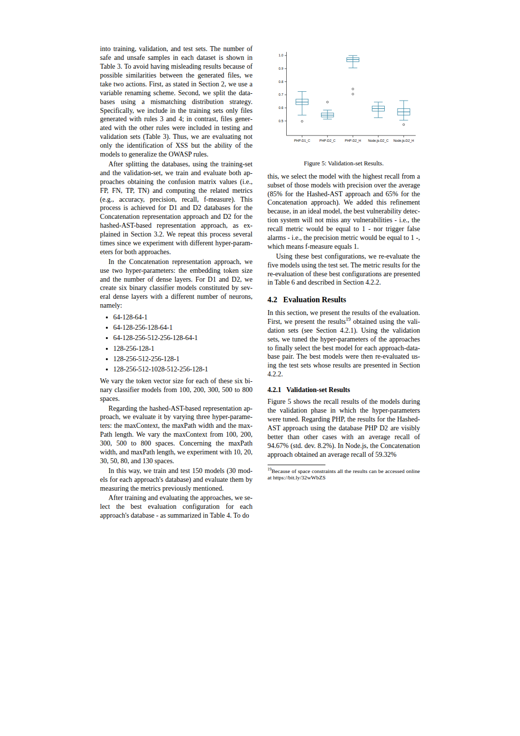into training, validation, and test sets. The number of safe and unsafe samples in each dataset is shown in Table 3. To avoid having misleading results because of possible similarities between the generated files, we take two actions. First, as stated in Section 2, we use a variable renaming scheme. Second, we split the databases using a mismatching distribution strategy. Specifically, we include in the training sets only files generated with rules 3 and 4; in contrast, files generated with the other rules were included in testing and validation sets (Table 3). Thus, we are evaluating not only the identification of XSS but the ability of the models to generalize the OWASP rules.
After splitting the databases, using the training-set and the validation-set, we train and evaluate both approaches obtaining the confusion matrix values (i.e., FP, FN, TP, TN) and computing the related metrics (e.g., accuracy, precision, recall, f-measure). This process is achieved for D1 and D2 databases for the Concatenation representation approach and D2 for the hashed-AST-based representation approach, as explained in Section 3.2. We repeat this process several times since we experiment with different hyper-parameters for both approaches.
In the Concatenation representation approach, we use two hyper-parameters: the embedding token size and the number of dense layers. For D1 and D2, we create six binary classifier models constituted by several dense layers with a different number of neurons, namely:
64-128-64-1
64-128-256-128-64-1
64-128-256-512-256-128-64-1
128-256-128-1
128-256-512-256-128-1
128-256-512-1028-512-256-128-1
We vary the token vector size for each of these six binary classifier models from 100, 200, 300, 500 to 800 spaces.
Regarding the hashed-AST-based representation approach, we evaluate it by varying three hyper-parameters: the maxContext, the maxPath width and the maxPath length. We vary the maxContext from 100, 200, 300, 500 to 800 spaces. Concerning the maxPath width, and maxPath length, we experiment with 10, 20, 30, 50, 80, and 130 spaces.
In this way, we train and test 150 models (30 models for each approach's database) and evaluate them by measuring the metrics previously mentioned.
After training and evaluating the approaches, we select the best evaluation configuration for each approach's database - as summarized in Table 4. To do
1.0 0.9 0.8 0.7 0.6 0.5 Box 1: PHP-D1_C (median ~0.645, box 0.625-0.665, whiskers 0.555-0.725, outlier 0.525) PHP-D1_C PHP-D2_C PHP-D2_H Node.js-D2_C Node.js-D2_H
Figure 5: Validation-set Results.
this, we select the model with the highest recall from a subset of those models with precision over the average (85% for the Hashed-AST approach and 65% for the Concatenation approach). We added this refinement because, in an ideal model, the best vulnerability detection system will not miss any vulnerabilities - i.e., the recall metric would be equal to 1 - nor trigger false alarms - i.e., the precision metric would be equal to 1 -, which means f-measure equals 1.
Using these best configurations, we re-evaluate the five models using the test set. The metric results for the re-evaluation of these best configurations are presented in Table 6 and described in Section 4.2.2.
4.2 Evaluation Results
In this section, we present the results of the evaluation. First, we present the results19 obtained using the validation sets (see Section 4.2.1). Using the validation sets, we tuned the hyper-parameters of the approaches to finally select the best model for each approach-database pair. The best models were then re-evaluated using the test sets whose results are presented in Section 4.2.2.
4.2.1 Validation-set Results
Figure 5 shows the recall results of the models during the validation phase in which the hyper-parameters were tuned. Regarding PHP, the results for the Hashed-AST approach using the database PHP D2 are visibly better than other cases with an average recall of 94.67% (std. dev. 8.2%). In Node.js, the Concatenation approach obtained an average recall of 59.32%
19Because of space constraints all the results can be accessed online at https://bit.ly/32wWbZS